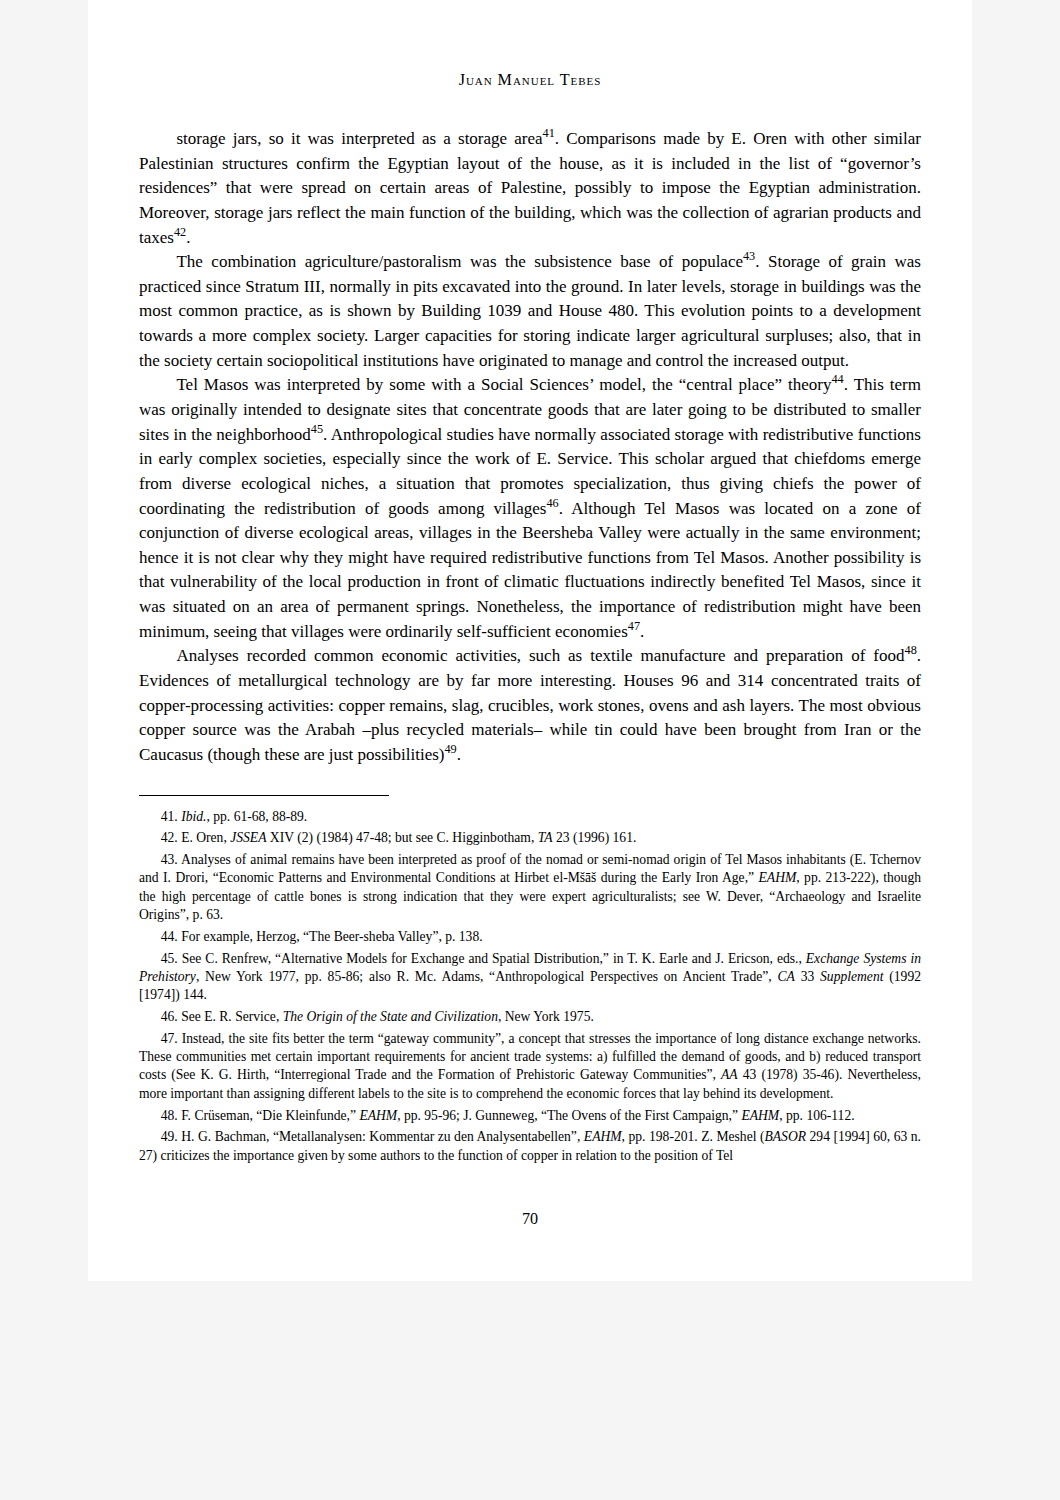Juan Manuel Tebes
storage jars, so it was interpreted as a storage area41. Comparisons made by E. Oren with other similar Palestinian structures confirm the Egyptian layout of the house, as it is included in the list of “governor’s residences” that were spread on certain areas of Palestine, possibly to impose the Egyptian administration. Moreover, storage jars reflect the main function of the building, which was the collection of agrarian products and taxes42.
The combination agriculture/pastoralism was the subsistence base of populace43. Storage of grain was practiced since Stratum III, normally in pits excavated into the ground. In later levels, storage in buildings was the most common practice, as is shown by Building 1039 and House 480. This evolution points to a development towards a more complex society. Larger capacities for storing indicate larger agricultural surpluses; also, that in the society certain sociopolitical institutions have originated to manage and control the increased output.
Tel Masos was interpreted by some with a Social Sciences’ model, the “central place” theory44. This term was originally intended to designate sites that concentrate goods that are later going to be distributed to smaller sites in the neighborhood45. Anthropological studies have normally associated storage with redistributive functions in early complex societies, especially since the work of E. Service. This scholar argued that chiefdoms emerge from diverse ecological niches, a situation that promotes specialization, thus giving chiefs the power of coordinating the redistribution of goods among villages46. Although Tel Masos was located on a zone of conjunction of diverse ecological areas, villages in the Beersheba Valley were actually in the same environment; hence it is not clear why they might have required redistributive functions from Tel Masos. Another possibility is that vulnerability of the local production in front of climatic fluctuations indirectly benefited Tel Masos, since it was situated on an area of permanent springs. Nonetheless, the importance of redistribution might have been minimum, seeing that villages were ordinarily self-sufficient economies47.
Analyses recorded common economic activities, such as textile manufacture and preparation of food48. Evidences of metallurgical technology are by far more interesting. Houses 96 and 314 concentrated traits of copper-processing activities: copper remains, slag, crucibles, work stones, ovens and ash layers. The most obvious copper source was the Arabah –plus recycled materials– while tin could have been brought from Iran or the Caucasus (though these are just possibilities)49.
41. Ibid., pp. 61-68, 88-89.
42. E. Oren, JSSEA XIV (2) (1984) 47-48; but see C. Higginbotham, TA 23 (1996) 161.
43. Analyses of animal remains have been interpreted as proof of the nomad or semi-nomad origin of Tel Masos inhabitants (E. Tchernov and I. Drori, “Economic Patterns and Environmental Conditions at Hirbet el-Mšāš during the Early Iron Age,” EAHM, pp. 213-222), though the high percentage of cattle bones is strong indication that they were expert agriculturalists; see W. Dever, “Archaeology and Israelite Origins”, p. 63.
44. For example, Herzog, “The Beer-sheba Valley”, p. 138.
45. See C. Renfrew, “Alternative Models for Exchange and Spatial Distribution,” in T. K. Earle and J. Ericson, eds., Exchange Systems in Prehistory, New York 1977, pp. 85-86; also R. Mc. Adams, “Anthropological Perspectives on Ancient Trade”, CA 33 Supplement (1992 [1974]) 144.
46. See E. R. Service, The Origin of the State and Civilization, New York 1975.
47. Instead, the site fits better the term “gateway community”, a concept that stresses the importance of long distance exchange networks. These communities met certain important requirements for ancient trade systems: a) fulfilled the demand of goods, and b) reduced transport costs (See K. G. Hirth, “Interregional Trade and the Formation of Prehistoric Gateway Communities”, AA 43 (1978) 35-46). Nevertheless, more important than assigning different labels to the site is to comprehend the economic forces that lay behind its development.
48. F. Crüseman, “Die Kleinfunde,” EAHM, pp. 95-96; J. Gunneweg, “The Ovens of the First Campaign,” EAHM, pp. 106-112.
49. H. G. Bachman, “Metallanalysen: Kommentar zu den Analysentabellen”, EAHM, pp. 198-201. Z. Meshel (BASOR 294 [1994] 60, 63 n. 27) criticizes the importance given by some authors to the function of copper in relation to the position of Tel
70